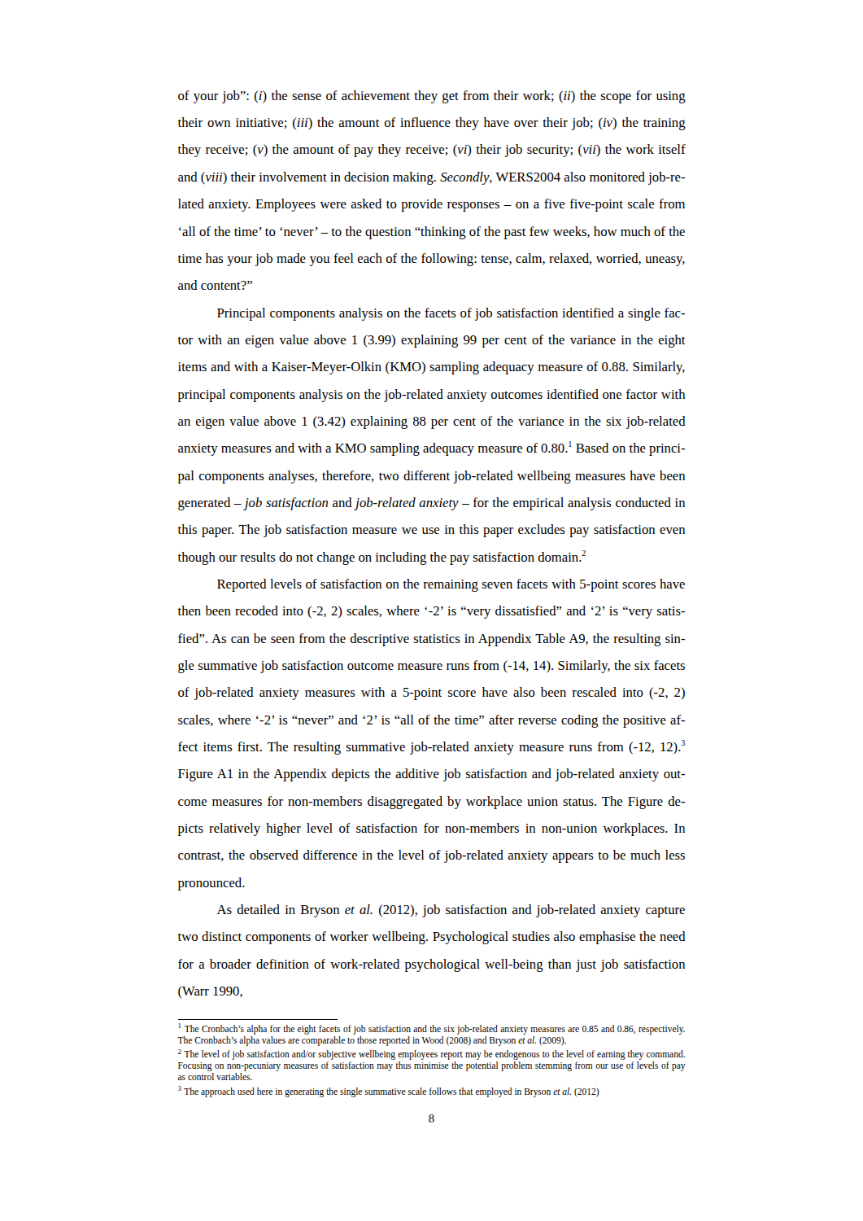of your job”: (i) the sense of achievement they get from their work; (ii) the scope for using their own initiative; (iii) the amount of influence they have over their job; (iv) the training they receive; (v) the amount of pay they receive; (vi) their job security; (vii) the work itself and (viii) their involvement in decision making. Secondly, WERS2004 also monitored job-related anxiety. Employees were asked to provide responses – on a five five-point scale from ‘all of the time’ to ‘never’ – to the question “thinking of the past few weeks, how much of the time has your job made you feel each of the following: tense, calm, relaxed, worried, uneasy, and content?”
Principal components analysis on the facets of job satisfaction identified a single factor with an eigen value above 1 (3.99) explaining 99 per cent of the variance in the eight items and with a Kaiser-Meyer-Olkin (KMO) sampling adequacy measure of 0.88. Similarly, principal components analysis on the job-related anxiety outcomes identified one factor with an eigen value above 1 (3.42) explaining 88 per cent of the variance in the six job-related anxiety measures and with a KMO sampling adequacy measure of 0.80.1 Based on the principal components analyses, therefore, two different job-related wellbeing measures have been generated – job satisfaction and job-related anxiety – for the empirical analysis conducted in this paper. The job satisfaction measure we use in this paper excludes pay satisfaction even though our results do not change on including the pay satisfaction domain.2
Reported levels of satisfaction on the remaining seven facets with 5-point scores have then been recoded into (-2, 2) scales, where ‘-2’ is “very dissatisfied” and ‘2’ is “very satisfied”. As can be seen from the descriptive statistics in Appendix Table A9, the resulting single summative job satisfaction outcome measure runs from (-14, 14). Similarly, the six facets of job-related anxiety measures with a 5-point score have also been rescaled into (-2, 2) scales, where ‘-2’ is “never” and ‘2’ is “all of the time” after reverse coding the positive affect items first. The resulting summative job-related anxiety measure runs from (-12, 12).3 Figure A1 in the Appendix depicts the additive job satisfaction and job-related anxiety outcome measures for non-members disaggregated by workplace union status. The Figure depicts relatively higher level of satisfaction for non-members in non-union workplaces. In contrast, the observed difference in the level of job-related anxiety appears to be much less pronounced.
As detailed in Bryson et al. (2012), job satisfaction and job-related anxiety capture two distinct components of worker wellbeing. Psychological studies also emphasise the need for a broader definition of work-related psychological well-being than just job satisfaction (Warr 1990,
1 The Cronbach’s alpha for the eight facets of job satisfaction and the six job-related anxiety measures are 0.85 and 0.86, respectively. The Cronbach’s alpha values are comparable to those reported in Wood (2008) and Bryson et al. (2009).
2 The level of job satisfaction and/or subjective wellbeing employees report may be endogenous to the level of earning they command. Focusing on non-pecuniary measures of satisfaction may thus minimise the potential problem stemming from our use of levels of pay as control variables.
3 The approach used here in generating the single summative scale follows that employed in Bryson et al. (2012)
8